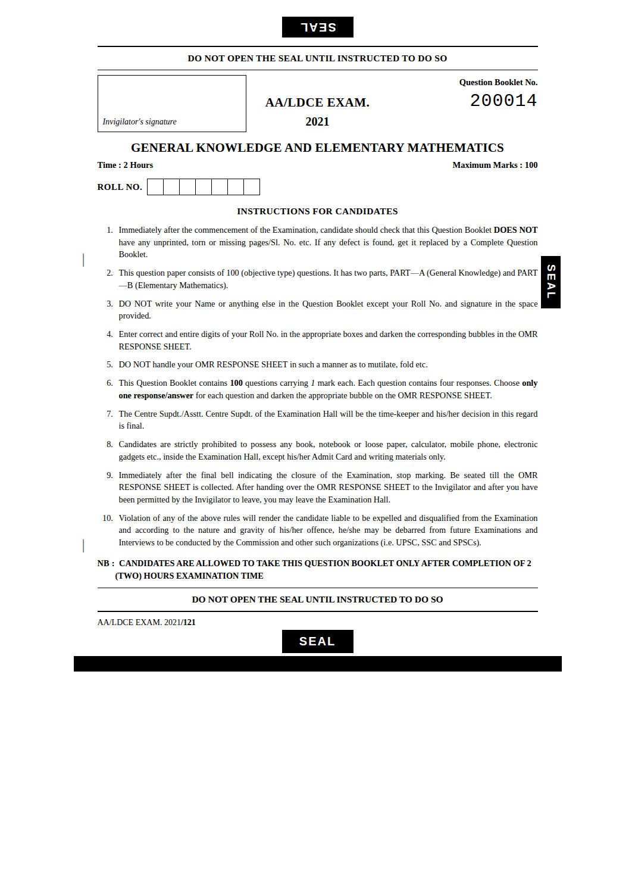SEAL
DO NOT OPEN THE SEAL UNTIL INSTRUCTED TO DO SO
Invigilator's signature
AA/LDCE EXAM.
2021
Question Booklet No.
200014
GENERAL KNOWLEDGE AND ELEMENTARY MATHEMATICS
Time : 2 Hours
Maximum Marks : 100
ROLL NO.
INSTRUCTIONS FOR CANDIDATES
Immediately after the commencement of the Examination, candidate should check that this Question Booklet DOES NOT have any unprinted, torn or missing pages/Sl. No. etc. If any defect is found, get it replaced by a Complete Question Booklet.
This question paper consists of 100 (objective type) questions. It has two parts, PART—A (General Knowledge) and PART—B (Elementary Mathematics).
DO NOT write your Name or anything else in the Question Booklet except your Roll No. and signature in the space provided.
Enter correct and entire digits of your Roll No. in the appropriate boxes and darken the corresponding bubbles in the OMR RESPONSE SHEET.
DO NOT handle your OMR RESPONSE SHEET in such a manner as to mutilate, fold etc.
This Question Booklet contains 100 questions carrying 1 mark each. Each question contains four responses. Choose only one response/answer for each question and darken the appropriate bubble on the OMR RESPONSE SHEET.
The Centre Supdt./Asstt. Centre Supdt. of the Examination Hall will be the time-keeper and his/her decision in this regard is final.
Candidates are strictly prohibited to possess any book, notebook or loose paper, calculator, mobile phone, electronic gadgets etc., inside the Examination Hall, except his/her Admit Card and writing materials only.
Immediately after the final bell indicating the closure of the Examination, stop marking. Be seated till the OMR RESPONSE SHEET is collected. After handing over the OMR RESPONSE SHEET to the Invigilator and after you have been permitted by the Invigilator to leave, you may leave the Examination Hall.
Violation of any of the above rules will render the candidate liable to be expelled and disqualified from the Examination and according to the nature and gravity of his/her offence, he/she may be debarred from future Examinations and Interviews to be conducted by the Commission and other such organizations (i.e. UPSC, SSC and SPSCs).
NB : CANDIDATES ARE ALLOWED TO TAKE THIS QUESTION BOOKLET ONLY AFTER COMPLETION OF 2 (TWO) HOURS EXAMINATION TIME
DO NOT OPEN THE SEAL UNTIL INSTRUCTED TO DO SO
AA/LDCE EXAM. 2021/121
SEAL
|
|
SEAL